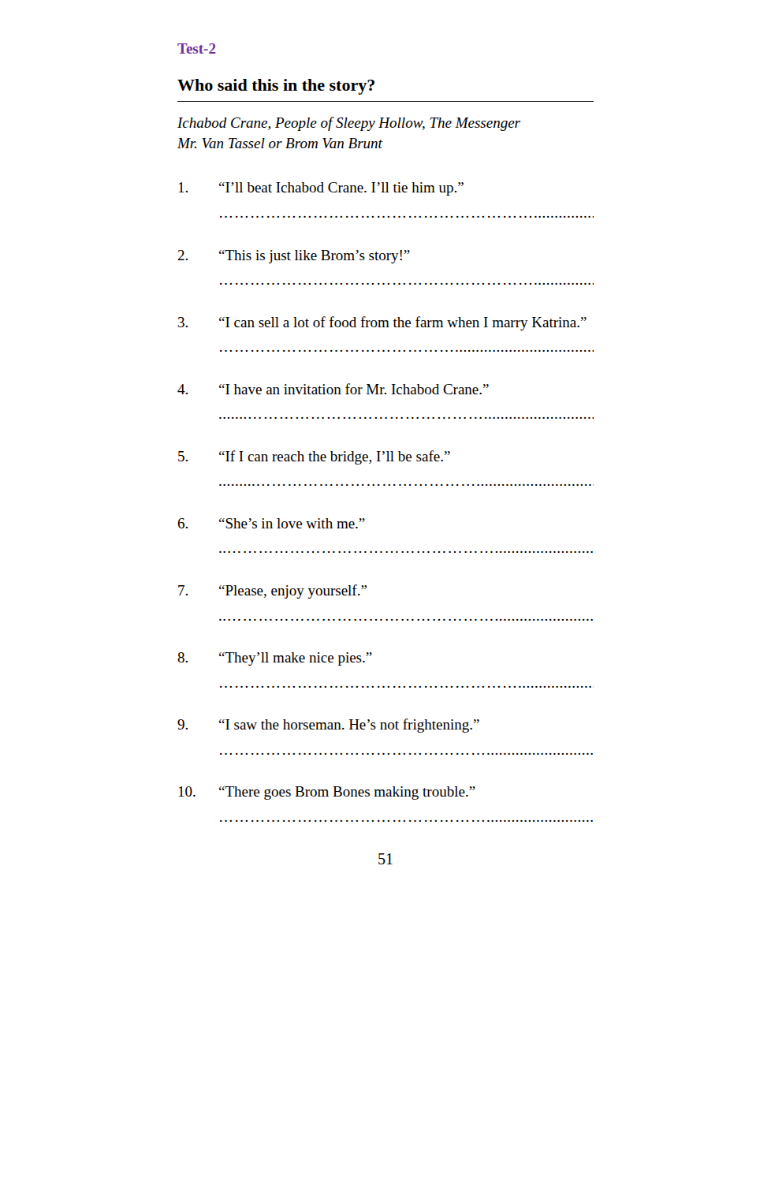Test-2
Who said this in the story?
Ichabod Crane, People of Sleepy Hollow, The Messenger
Mr. Van Tassel or Brom Van Brunt
1.
“I’ll beat Ichabod Crane. I’ll tie him up.”
……………………………………………………..............................
2.
“This is just like Brom’s story!”
……………………………………………………..............................
3.
“I can sell a lot of food from the farm when I marry Katrina.”
……………………………………….................................................
4.
“I have an invitation for Mr. Ichabod Crane.”
.......……………………………………….....................................
5.
“If I can reach the bridge, I’ll be safe.”
.........…………………………………….....................................
6.
“She’s in love with me.”
..…………………………………………….....................................
7.
“Please, enjoy yourself.”
..…………………………………………….....................................
8.
“They’ll make nice pies.”
………………………………………………….....................................
9.
“I saw the horseman. He’s not frightening.”
…………………………………………….....................................
10.
“There goes Brom Bones making trouble.”
…………………………………………….....................................
51